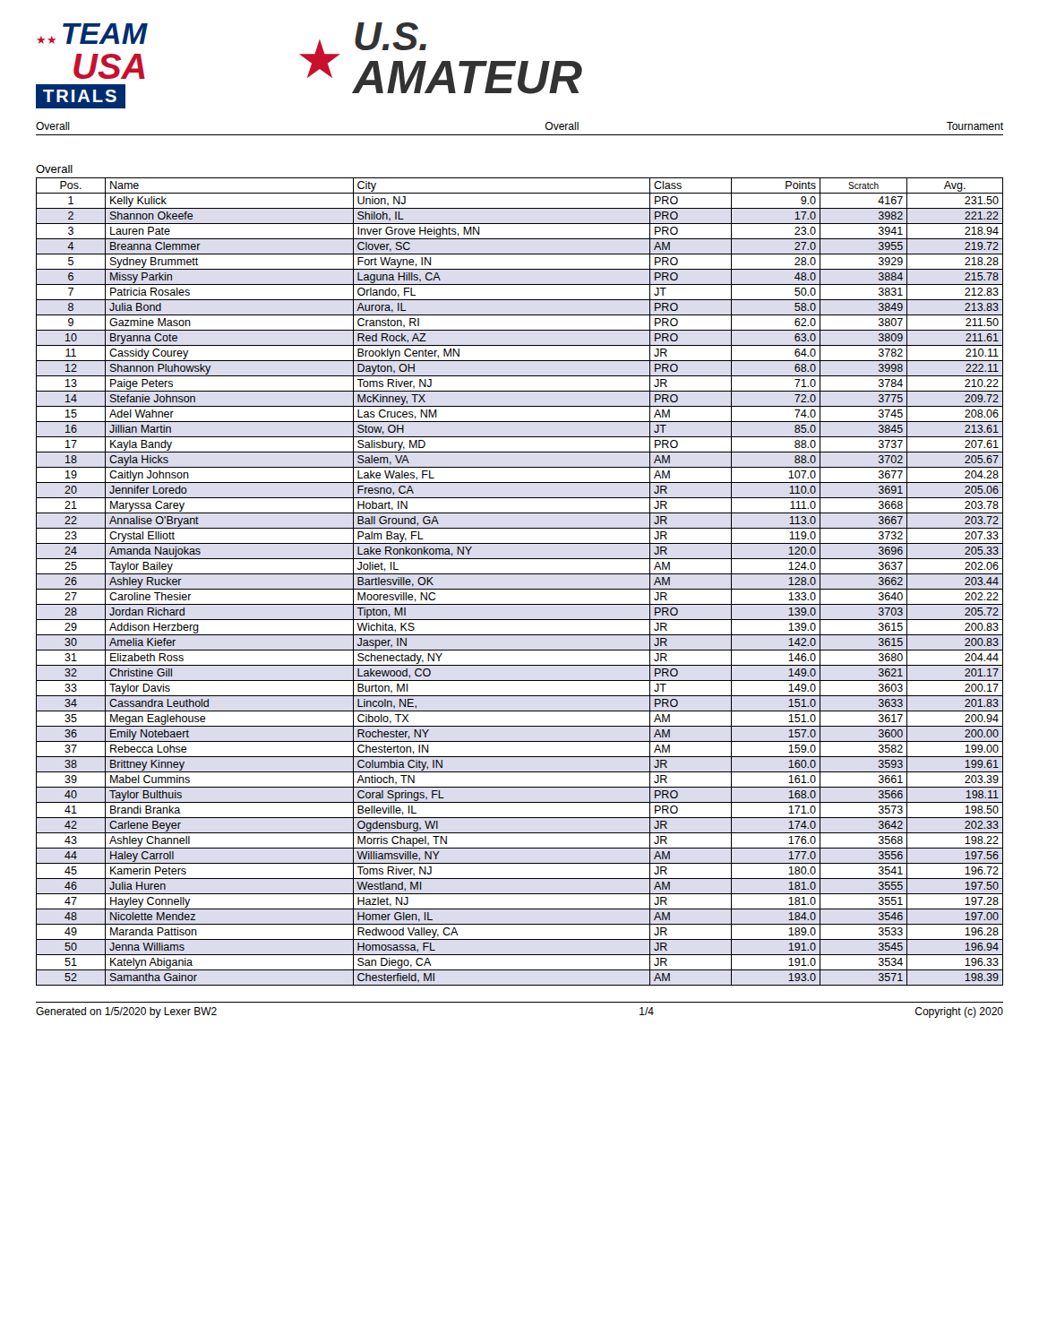★★ TEAM
USA
TRIALS
★
U.S.
AMATEUR
Overall Overall Tournament
Overall
| Pos. | Name | City | Class | Points | Scratch | Avg. |
| --- | --- | --- | --- | --- | --- | --- |
| 1 | Kelly Kulick | Union, NJ | PRO | 9.0 | 4167 | 231.50 |
| 2 | Shannon Okeefe | Shiloh, IL | PRO | 17.0 | 3982 | 221.22 |
| 3 | Lauren Pate | Inver Grove Heights, MN | PRO | 23.0 | 3941 | 218.94 |
| 4 | Breanna Clemmer | Clover, SC | AM | 27.0 | 3955 | 219.72 |
| 5 | Sydney Brummett | Fort Wayne, IN | PRO | 28.0 | 3929 | 218.28 |
| 6 | Missy Parkin | Laguna Hills, CA | PRO | 48.0 | 3884 | 215.78 |
| 7 | Patricia Rosales | Orlando, FL | JT | 50.0 | 3831 | 212.83 |
| 8 | Julia Bond | Aurora, IL | PRO | 58.0 | 3849 | 213.83 |
| 9 | Gazmine Mason | Cranston, RI | PRO | 62.0 | 3807 | 211.50 |
| 10 | Bryanna Cote | Red Rock, AZ | PRO | 63.0 | 3809 | 211.61 |
| 11 | Cassidy Courey | Brooklyn Center, MN | JR | 64.0 | 3782 | 210.11 |
| 12 | Shannon Pluhowsky | Dayton, OH | PRO | 68.0 | 3998 | 222.11 |
| 13 | Paige Peters | Toms River, NJ | JR | 71.0 | 3784 | 210.22 |
| 14 | Stefanie Johnson | McKinney, TX | PRO | 72.0 | 3775 | 209.72 |
| 15 | Adel Wahner | Las Cruces, NM | AM | 74.0 | 3745 | 208.06 |
| 16 | Jillian Martin | Stow, OH | JT | 85.0 | 3845 | 213.61 |
| 17 | Kayla Bandy | Salisbury, MD | PRO | 88.0 | 3737 | 207.61 |
| 18 | Cayla Hicks | Salem, VA | AM | 88.0 | 3702 | 205.67 |
| 19 | Caitlyn Johnson | Lake Wales, FL | AM | 107.0 | 3677 | 204.28 |
| 20 | Jennifer Loredo | Fresno, CA | JR | 110.0 | 3691 | 205.06 |
| 21 | Maryssa Carey | Hobart, IN | JR | 111.0 | 3668 | 203.78 |
| 22 | Annalise O'Bryant | Ball Ground, GA | JR | 113.0 | 3667 | 203.72 |
| 23 | Crystal Elliott | Palm Bay, FL | JR | 119.0 | 3732 | 207.33 |
| 24 | Amanda Naujokas | Lake Ronkonkoma, NY | JR | 120.0 | 3696 | 205.33 |
| 25 | Taylor Bailey | Joliet, IL | AM | 124.0 | 3637 | 202.06 |
| 26 | Ashley Rucker | Bartlesville, OK | AM | 128.0 | 3662 | 203.44 |
| 27 | Caroline Thesier | Mooresville, NC | JR | 133.0 | 3640 | 202.22 |
| 28 | Jordan Richard | Tipton, MI | PRO | 139.0 | 3703 | 205.72 |
| 29 | Addison Herzberg | Wichita, KS | JR | 139.0 | 3615 | 200.83 |
| 30 | Amelia Kiefer | Jasper, IN | JR | 142.0 | 3615 | 200.83 |
| 31 | Elizabeth Ross | Schenectady, NY | JR | 146.0 | 3680 | 204.44 |
| 32 | Christine Gill | Lakewood, CO | PRO | 149.0 | 3621 | 201.17 |
| 33 | Taylor Davis | Burton, MI | JT | 149.0 | 3603 | 200.17 |
| 34 | Cassandra Leuthold | Lincoln, NE, | PRO | 151.0 | 3633 | 201.83 |
| 35 | Megan Eaglehouse | Cibolo, TX | AM | 151.0 | 3617 | 200.94 |
| 36 | Emily Notebaert | Rochester, NY | AM | 157.0 | 3600 | 200.00 |
| 37 | Rebecca Lohse | Chesterton, IN | AM | 159.0 | 3582 | 199.00 |
| 38 | Brittney Kinney | Columbia City, IN | JR | 160.0 | 3593 | 199.61 |
| 39 | Mabel Cummins | Antioch, TN | JR | 161.0 | 3661 | 203.39 |
| 40 | Taylor Bulthuis | Coral Springs, FL | PRO | 168.0 | 3566 | 198.11 |
| 41 | Brandi Branka | Belleville, IL | PRO | 171.0 | 3573 | 198.50 |
| 42 | Carlene Beyer | Ogdensburg, WI | JR | 174.0 | 3642 | 202.33 |
| 43 | Ashley Channell | Morris Chapel, TN | JR | 176.0 | 3568 | 198.22 |
| 44 | Haley Carroll | Williamsville, NY | AM | 177.0 | 3556 | 197.56 |
| 45 | Kamerin Peters | Toms River, NJ | JR | 180.0 | 3541 | 196.72 |
| 46 | Julia Huren | Westland, MI | AM | 181.0 | 3555 | 197.50 |
| 47 | Hayley Connelly | Hazlet, NJ | JR | 181.0 | 3551 | 197.28 |
| 48 | Nicolette Mendez | Homer Glen, IL | AM | 184.0 | 3546 | 197.00 |
| 49 | Maranda Pattison | Redwood Valley, CA | JR | 189.0 | 3533 | 196.28 |
| 50 | Jenna Williams | Homosassa, FL | JR | 191.0 | 3545 | 196.94 |
| 51 | Katelyn Abigania | San Diego, CA | JR | 191.0 | 3534 | 196.33 |
| 52 | Samantha Gainor | Chesterfield, MI | AM | 193.0 | 3571 | 198.39 |
Generated on 1/5/2020 by Lexer BW2 1/4 Copyright (c) 2020